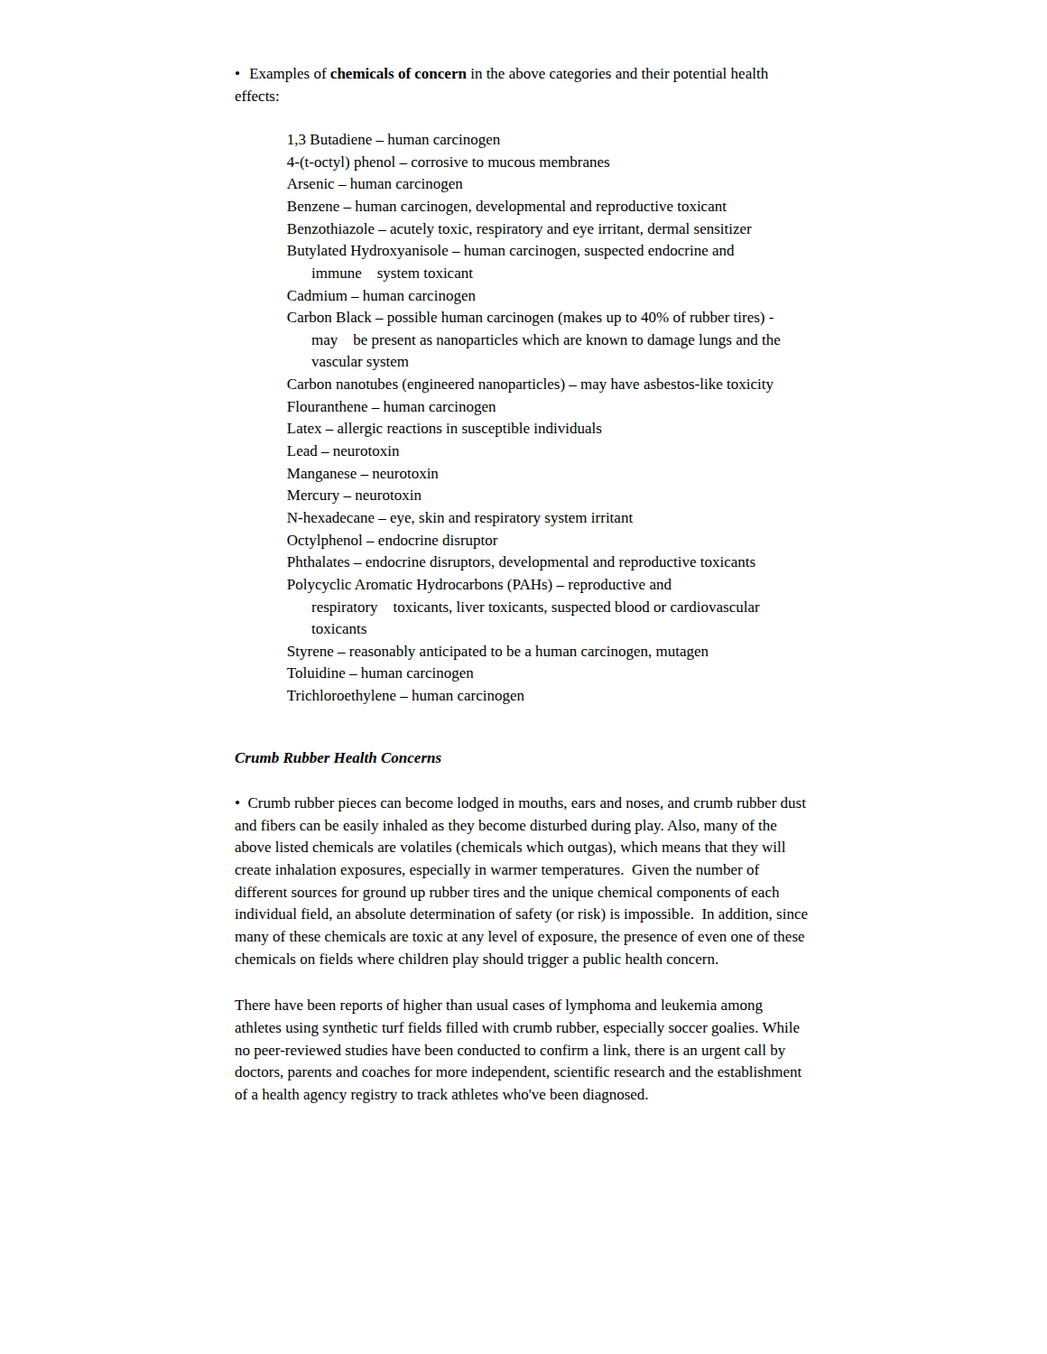• Examples of chemicals of concern in the above categories and their potential health effects:
1,3 Butadiene – human carcinogen
4-(t-octyl) phenol – corrosive to mucous membranes
Arsenic – human carcinogen
Benzene – human carcinogen, developmental and reproductive toxicant
Benzothiazole – acutely toxic, respiratory and eye irritant, dermal sensitizer
Butylated Hydroxyanisole – human carcinogen, suspected endocrine and immune system toxicant
Cadmium – human carcinogen
Carbon Black – possible human carcinogen (makes up to 40% of rubber tires) - may be present as nanoparticles which are known to damage lungs and the vascular system
Carbon nanotubes (engineered nanoparticles) – may have asbestos-like toxicity
Flouranthene – human carcinogen
Latex – allergic reactions in susceptible individuals
Lead – neurotoxin
Manganese – neurotoxin
Mercury – neurotoxin
N-hexadecane – eye, skin and respiratory system irritant
Octylphenol – endocrine disruptor
Phthalates – endocrine disruptors, developmental and reproductive toxicants
Polycyclic Aromatic Hydrocarbons (PAHs) – reproductive and respiratory toxicants, liver toxicants, suspected blood or cardiovascular toxicants
Styrene – reasonably anticipated to be a human carcinogen, mutagen
Toluidine – human carcinogen
Trichloroethylene – human carcinogen
Crumb Rubber Health Concerns
• Crumb rubber pieces can become lodged in mouths, ears and noses, and crumb rubber dust and fibers can be easily inhaled as they become disturbed during play. Also, many of the above listed chemicals are volatiles (chemicals which outgas), which means that they will create inhalation exposures, especially in warmer temperatures. Given the number of different sources for ground up rubber tires and the unique chemical components of each individual field, an absolute determination of safety (or risk) is impossible. In addition, since many of these chemicals are toxic at any level of exposure, the presence of even one of these chemicals on fields where children play should trigger a public health concern.
There have been reports of higher than usual cases of lymphoma and leukemia among athletes using synthetic turf fields filled with crumb rubber, especially soccer goalies. While no peer-reviewed studies have been conducted to confirm a link, there is an urgent call by doctors, parents and coaches for more independent, scientific research and the establishment of a health agency registry to track athletes who've been diagnosed.